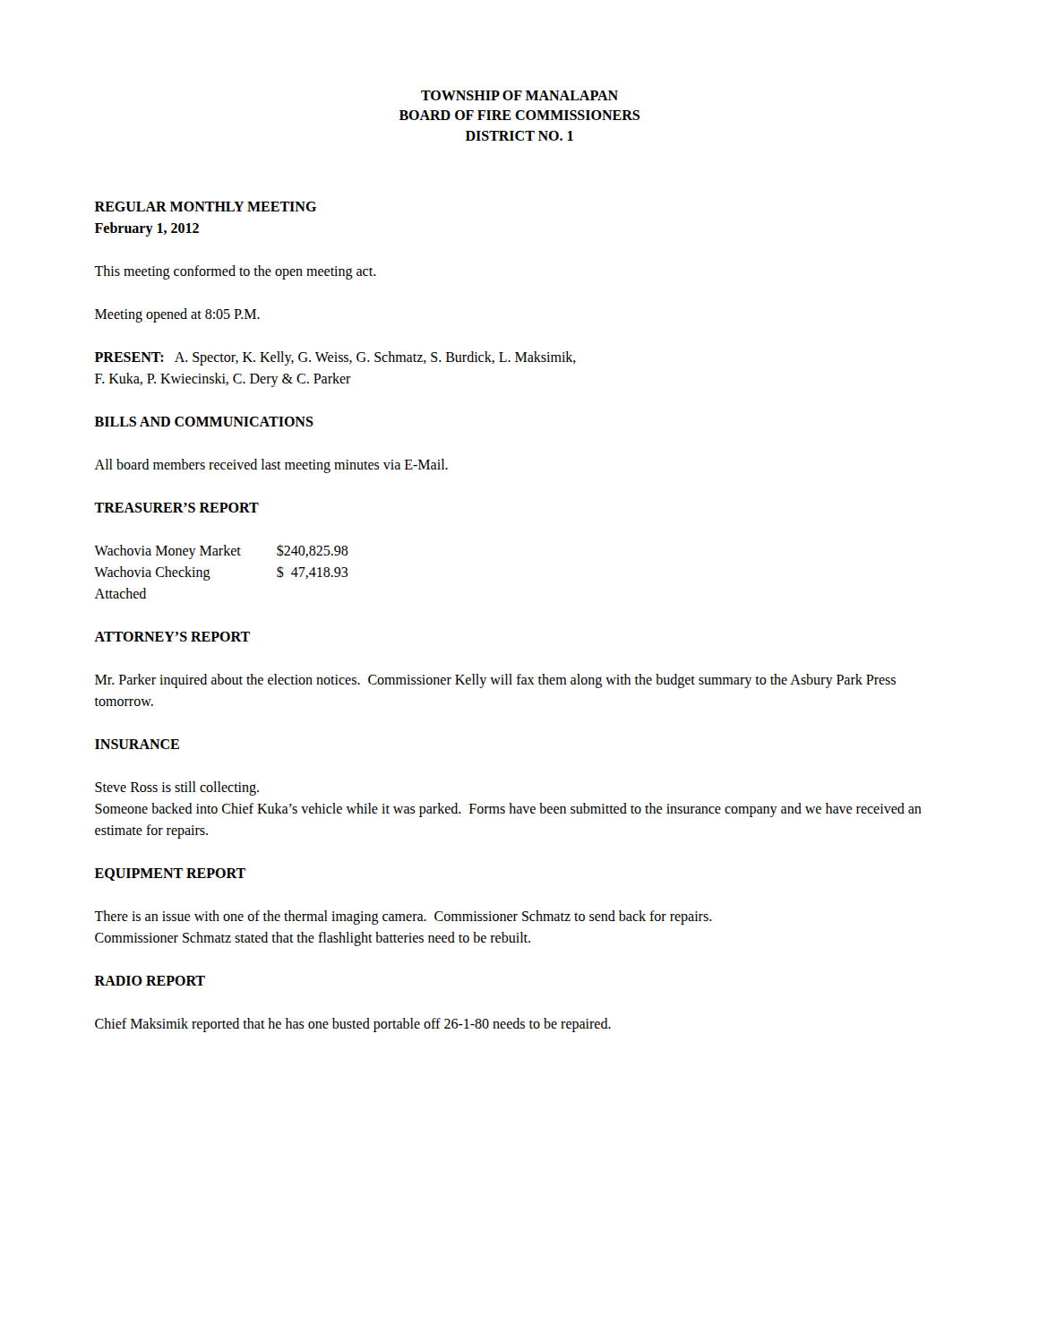Township of Manalapan
Board of Fire Commissioners
District No. 1
Regular Monthly Meeting
February 1, 2012
This meeting conformed to the open meeting act.
Meeting opened at 8:05 P.M.
PRESENT: A. Spector, K. Kelly, G. Weiss, G. Schmatz, S. Burdick, L. Maksimik,
F. Kuka, P. Kwiecinski, C. Dery & C. Parker
Bills and Communications
All board members received last meeting minutes via E-Mail.
Treasurer’s Report
| Wachovia Money Market | $240,825.98 |
| Wachovia Checking | $ 47,418.93 |
| Attached | |
Attorney’s Report
Mr. Parker inquired about the election notices. Commissioner Kelly will fax them along with the budget summary to the Asbury Park Press tomorrow.
Insurance
Steve Ross is still collecting.
Someone backed into Chief Kuka’s vehicle while it was parked. Forms have been submitted to the insurance company and we have received an estimate for repairs.
Equipment Report
There is an issue with one of the thermal imaging camera. Commissioner Schmatz to send back for repairs.
Commissioner Schmatz stated that the flashlight batteries need to be rebuilt.
Radio Report
Chief Maksimik reported that he has one busted portable off 26-1-80 needs to be repaired.